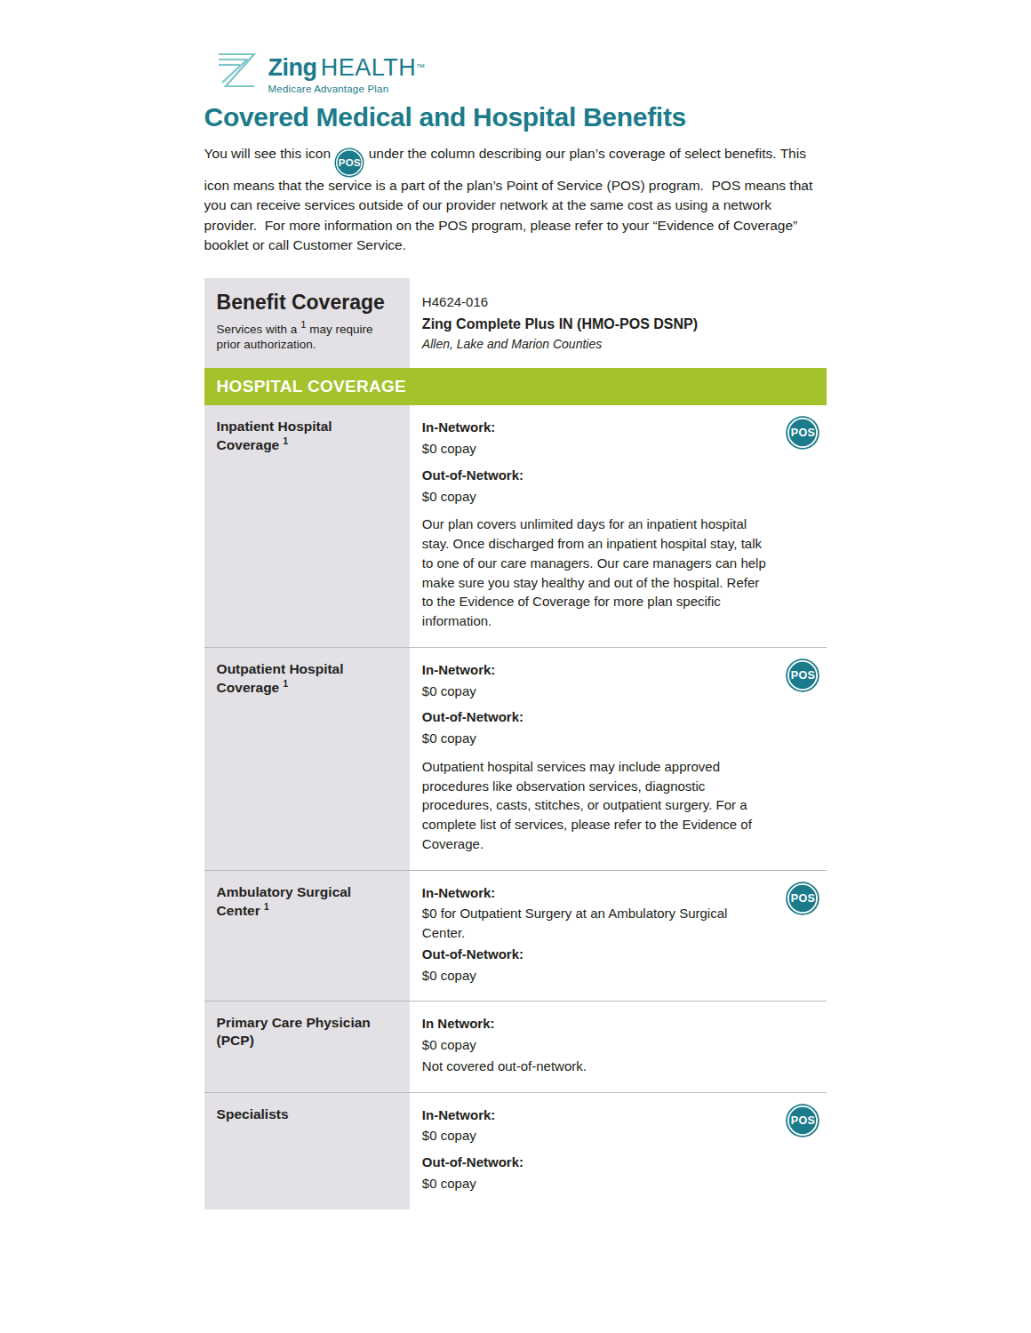Zing HEALTH™
Medicare Advantage Plan
Covered Medical and Hospital Benefits
You will see this icon POS under the column describing our plan’s coverage of select benefits. This icon means that the service is a part of the plan’s Point of Service (POS) program. POS means that you can receive services outside of our provider network at the same cost as using a network provider. For more information on the POS program, please refer to your “Evidence of Coverage” booklet or call Customer Service.
| Benefit Coverage Services with a 1 may require prior authorization. | H4624-016 Zing Complete Plus IN (HMO-POS DSNP) Allen, Lake and Marion Counties |
| HOSPITAL COVERAGE |
| Inpatient Hospital Coverage 1 | POS In-Network: $0 copay Out-of-Network: $0 copay Our plan covers unlimited days for an inpatient hospital stay. Once discharged from an inpatient hospital stay, talk to one of our care managers. Our care managers can help make sure you stay healthy and out of the hospital. Refer to the Evidence of Coverage for more plan specific information. |
| Outpatient Hospital Coverage 1 | POS In-Network: $0 copay Out-of-Network: $0 copay Outpatient hospital services may include approved procedures like observation services, diagnostic procedures, casts, stitches, or outpatient surgery. For a complete list of services, please refer to the Evidence of Coverage. |
| Ambulatory Surgical Center 1 | POS In-Network: $0 for Outpatient Surgery at an Ambulatory Surgical Center. Out-of-Network: $0 copay |
| Primary Care Physician (PCP) | In Network: $0 copay Not covered out-of-network. |
| Specialists | POS In-Network: $0 copay Out-of-Network: $0 copay |